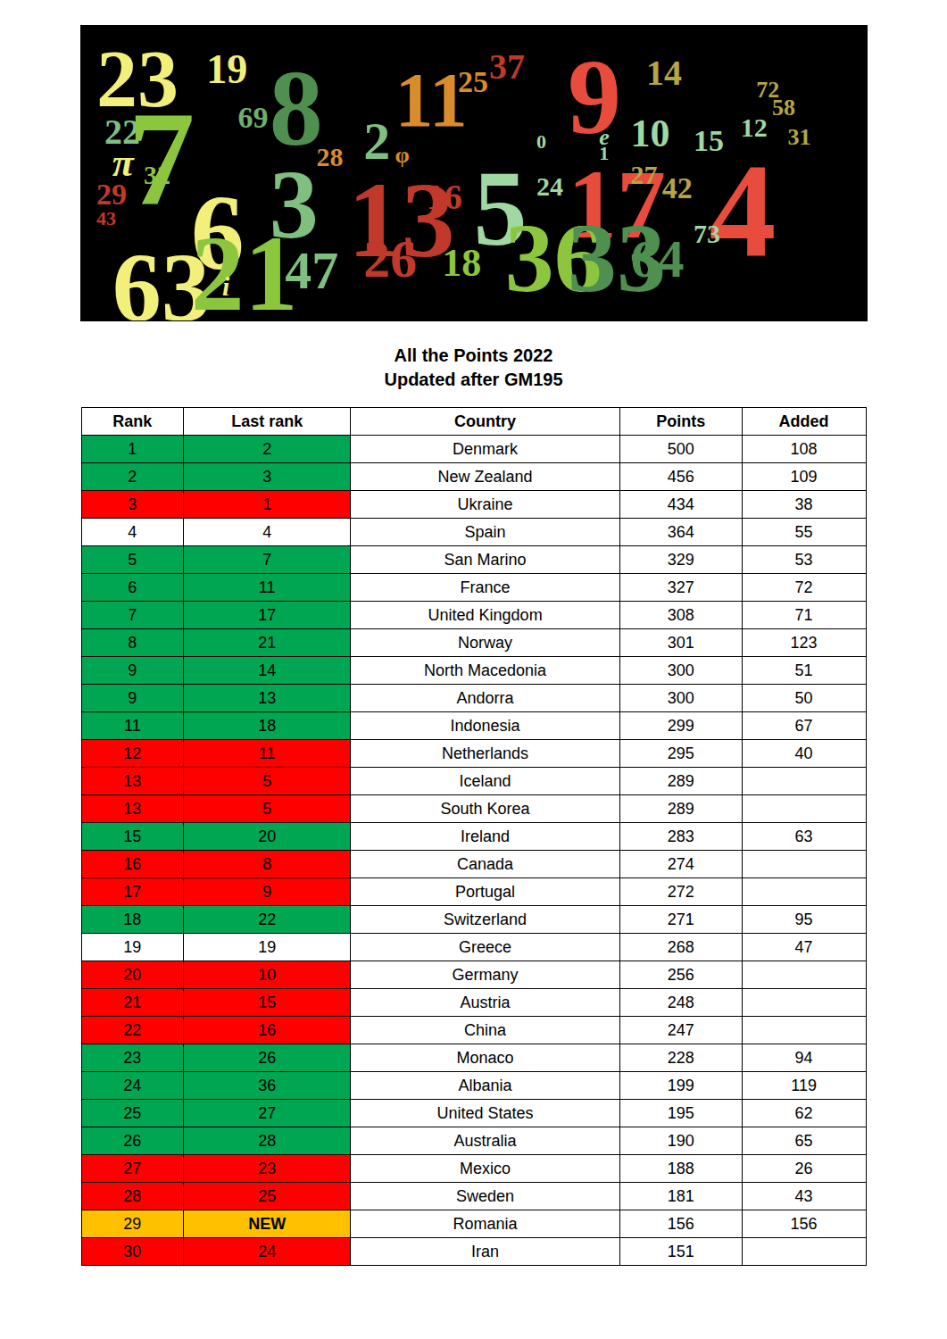23 19 22 7 69 8 2 11 25 37 9 14 10 15 12 29 32 6 3 28 13 16 5 24 17 27 42 4 63 21 47 26 18 36 33 64 73 π i e φ 72 58 31 43 0 1
All the Points 2022
Updated after GM195
All the Points 2022 — Updated after GM195
| Rank | Last rank | Country | Points | Added |
| --- | --- | --- | --- | --- |
| 1 | 2 | Denmark | 500 | 108 |
| 2 | 3 | New Zealand | 456 | 109 |
| 3 | 1 | Ukraine | 434 | 38 |
| 4 | 4 | Spain | 364 | 55 |
| 5 | 7 | San Marino | 329 | 53 |
| 6 | 11 | France | 327 | 72 |
| 7 | 17 | United Kingdom | 308 | 71 |
| 8 | 21 | Norway | 301 | 123 |
| 9 | 14 | North Macedonia | 300 | 51 |
| 9 | 13 | Andorra | 300 | 50 |
| 11 | 18 | Indonesia | 299 | 67 |
| 12 | 11 | Netherlands | 295 | 40 |
| 13 | 5 | Iceland | 289 | |
| 13 | 5 | South Korea | 289 | |
| 15 | 20 | Ireland | 283 | 63 |
| 16 | 8 | Canada | 274 | |
| 17 | 9 | Portugal | 272 | |
| 18 | 22 | Switzerland | 271 | 95 |
| 19 | 19 | Greece | 268 | 47 |
| 20 | 10 | Germany | 256 | |
| 21 | 15 | Austria | 248 | |
| 22 | 16 | China | 247 | |
| 23 | 26 | Monaco | 228 | 94 |
| 24 | 36 | Albania | 199 | 119 |
| 25 | 27 | United States | 195 | 62 |
| 26 | 28 | Australia | 190 | 65 |
| 27 | 23 | Mexico | 188 | 26 |
| 28 | 25 | Sweden | 181 | 43 |
| 29 | NEW | Romania | 156 | 156 |
| 30 | 24 | Iran | 151 | |